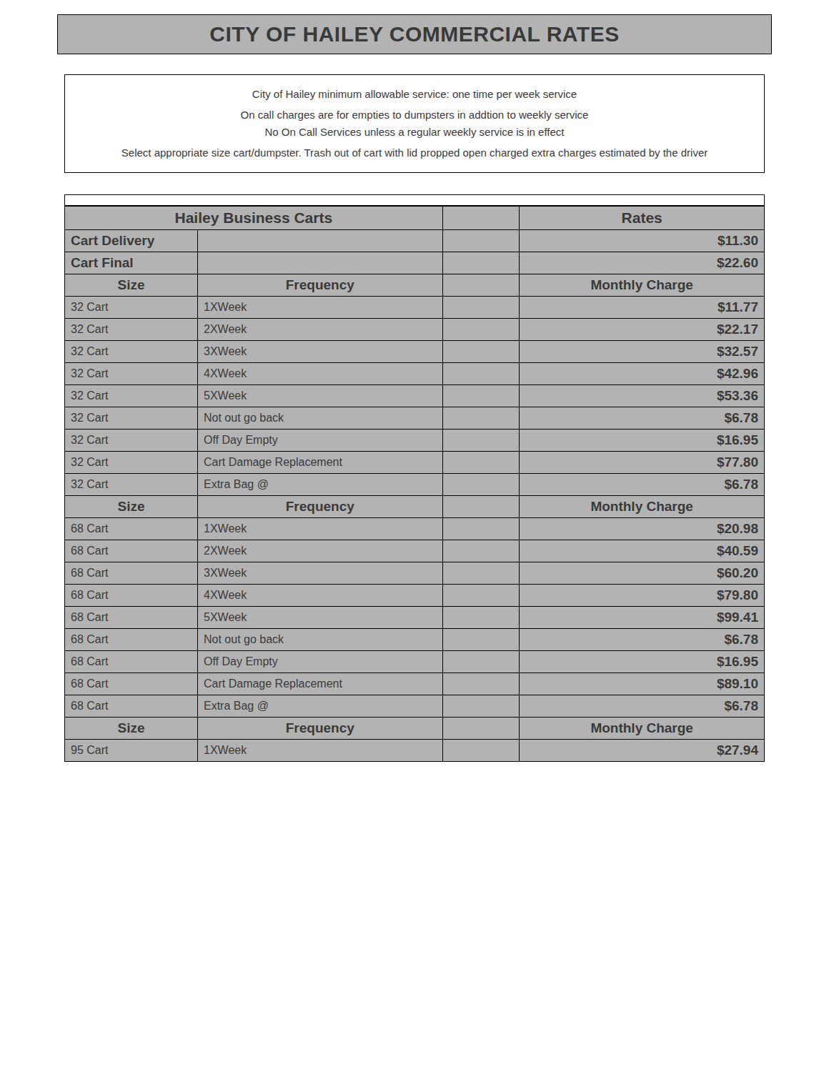CITY OF HAILEY COMMERCIAL RATES
City of Hailey minimum allowable service: one time per week service
On call charges are for empties to dumpsters in addtion to weekly service
No On Call Services unless a regular weekly service is in effect
Select appropriate size cart/dumpster. Trash out of cart with lid propped open charged extra charges estimated by the driver
| Hailey Business Carts | | Rates |
| Cart Delivery | | | $11.30 |
| Cart Final | | | $22.60 |
| Size | Frequency | | Monthly Charge |
| 32 Cart | 1XWeek | | $11.77 |
| 32 Cart | 2XWeek | | $22.17 |
| 32 Cart | 3XWeek | | $32.57 |
| 32 Cart | 4XWeek | | $42.96 |
| 32 Cart | 5XWeek | | $53.36 |
| 32 Cart | Not out go back | | $6.78 |
| 32 Cart | Off Day Empty | | $16.95 |
| 32 Cart | Cart Damage Replacement | | $77.80 |
| 32 Cart | Extra Bag @ | | $6.78 |
| Size | Frequency | | Monthly Charge |
| 68 Cart | 1XWeek | | $20.98 |
| 68 Cart | 2XWeek | | $40.59 |
| 68 Cart | 3XWeek | | $60.20 |
| 68 Cart | 4XWeek | | $79.80 |
| 68 Cart | 5XWeek | | $99.41 |
| 68 Cart | Not out go back | | $6.78 |
| 68 Cart | Off Day Empty | | $16.95 |
| 68 Cart | Cart Damage Replacement | | $89.10 |
| 68 Cart | Extra Bag @ | | $6.78 |
| Size | Frequency | | Monthly Charge |
| 95 Cart | 1XWeek | | $27.94 |